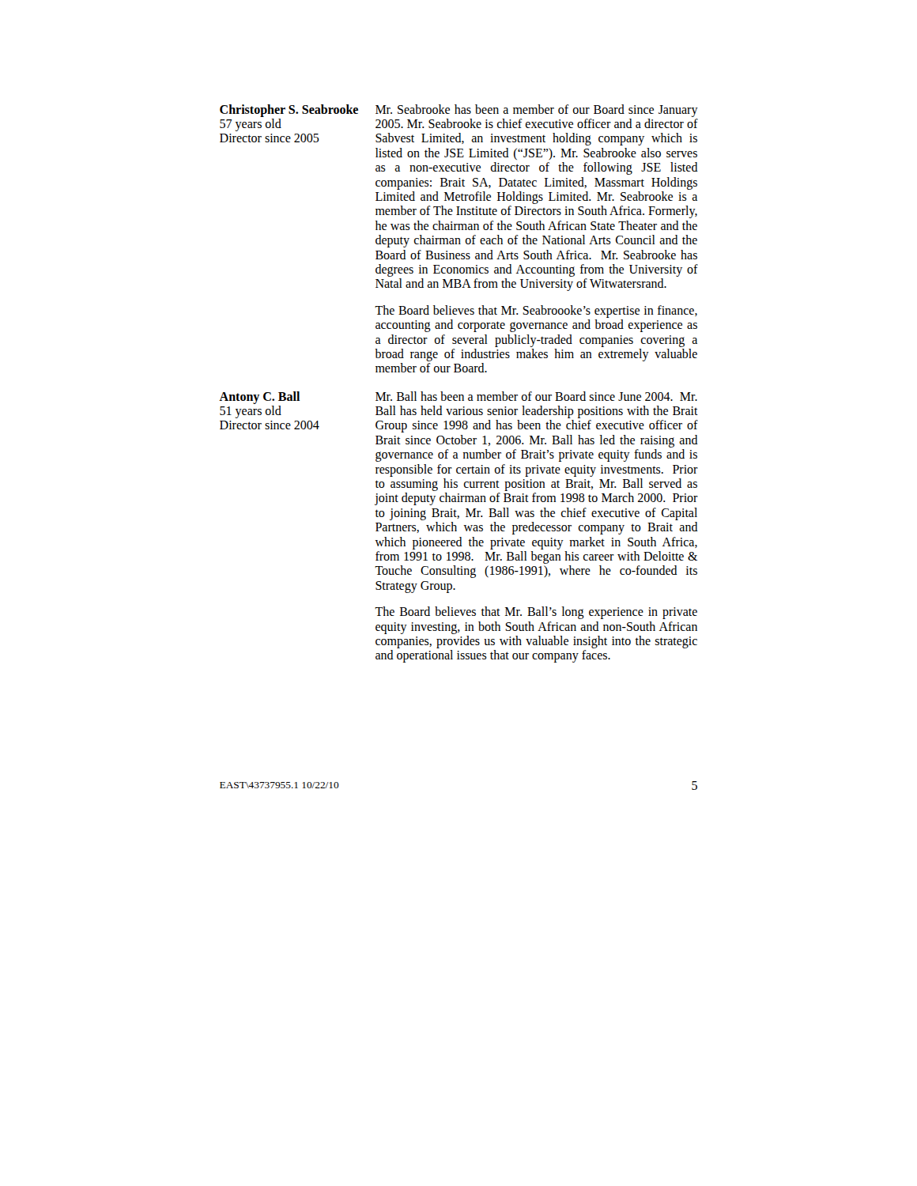| Christopher S. Seabrooke 57 years old Director since 2005 | Mr. Seabrooke has been a member of our Board since January 2005. Mr. Seabrooke is chief executive officer and a director of Sabvest Limited, an investment holding company which is listed on the JSE Limited (“JSE”). Mr. Seabrooke also serves as a non-executive director of the following JSE listed companies: Brait SA, Datatec Limited, Massmart Holdings Limited and Metrofile Holdings Limited. Mr. Seabrooke is a member of The Institute of Directors in South Africa. Formerly, he was the chairman of the South African State Theater and the deputy chairman of each of the National Arts Council and the Board of Business and Arts South Africa. Mr. Seabrooke has degrees in Economics and Accounting from the University of Natal and an MBA from the University of Witwatersrand. The Board believes that Mr. Seabroooke’s expertise in finance, accounting and corporate governance and broad experience as a director of several publicly-traded companies covering a broad range of industries makes him an extremely valuable member of our Board. |
| Antony C. Ball 51 years old Director since 2004 | Mr. Ball has been a member of our Board since June 2004. Mr. Ball has held various senior leadership positions with the Brait Group since 1998 and has been the chief executive officer of Brait since October 1, 2006. Mr. Ball has led the raising and governance of a number of Brait’s private equity funds and is responsible for certain of its private equity investments. Prior to assuming his current position at Brait, Mr. Ball served as joint deputy chairman of Brait from 1998 to March 2000. Prior to joining Brait, Mr. Ball was the chief executive of Capital Partners, which was the predecessor company to Brait and which pioneered the private equity market in South Africa, from 1991 to 1998. Mr. Ball began his career with Deloitte & Touche Consulting (1986-1991), where he co-founded its Strategy Group. The Board believes that Mr. Ball’s long experience in private equity investing, in both South African and non-South African companies, provides us with valuable insight into the strategic and operational issues that our company faces. |
EAST\43737955.1 10/22/10 5